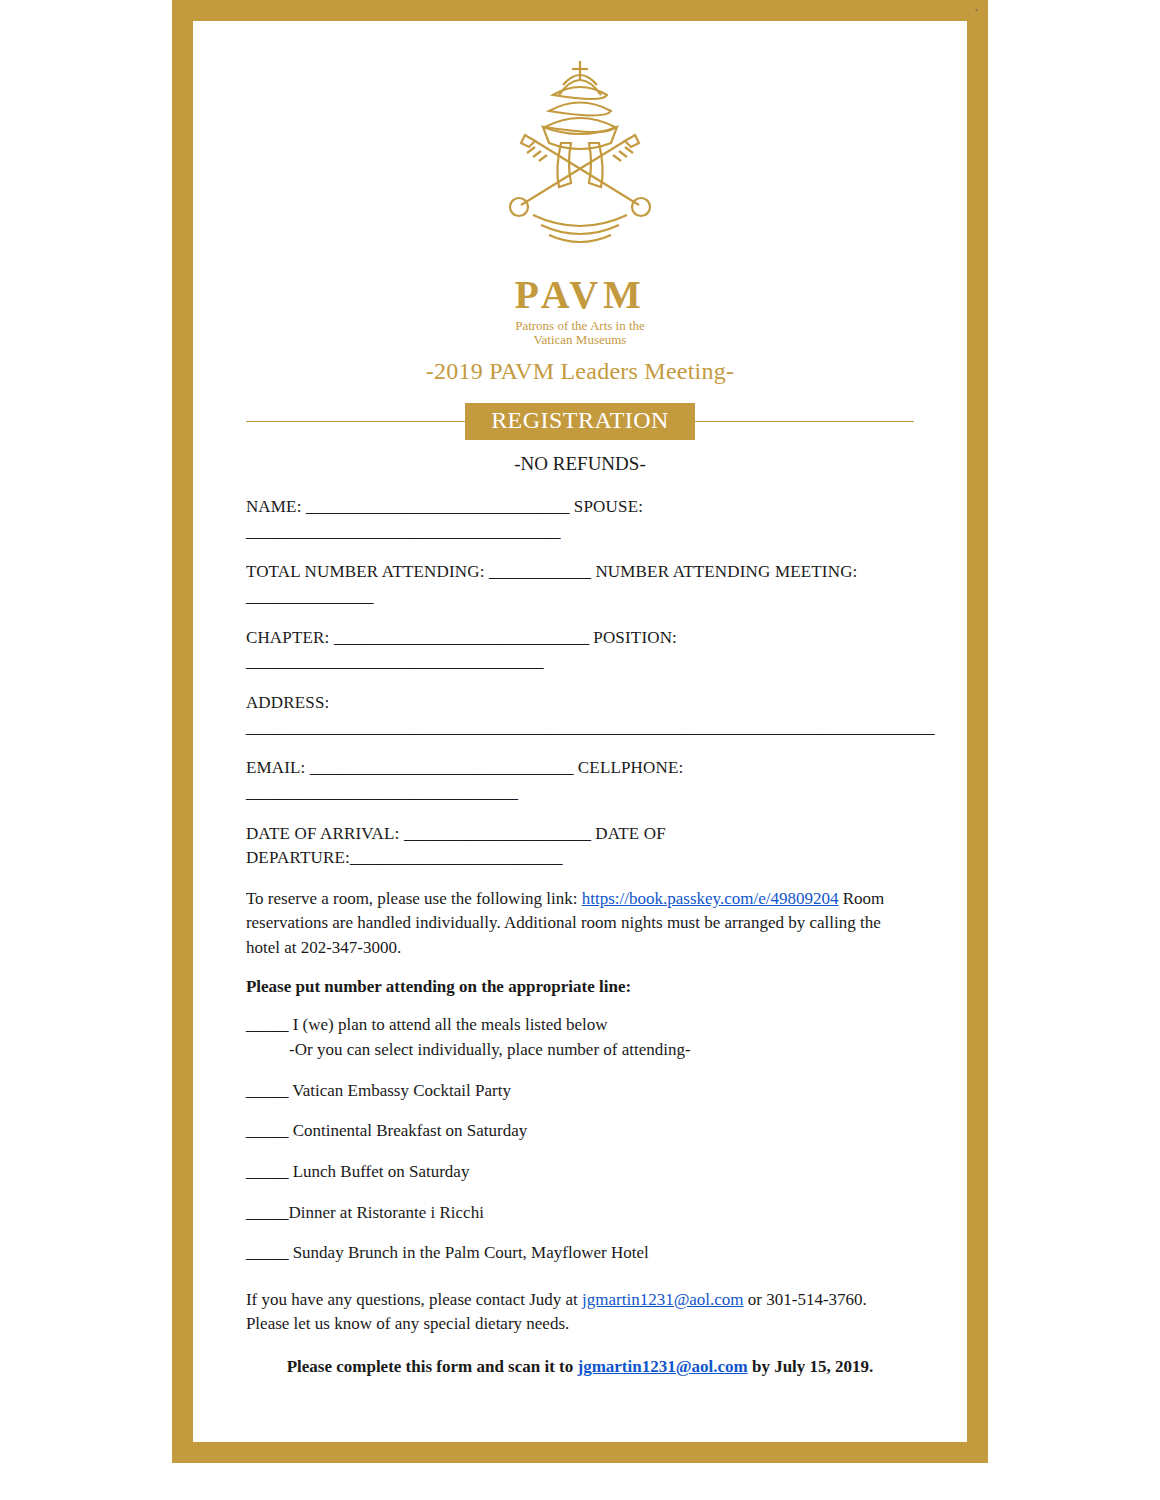`
PAVM
Patrons of the Arts in the
Vatican Museums
-2019 PAVM Leaders Meeting-
REGISTRATION
-NO REFUNDS-
NAME: _______________________________ SPOUSE: _____________________________________
TOTAL NUMBER ATTENDING: ____________ NUMBER ATTENDING MEETING: _______________
CHAPTER: ______________________________ POSITION: ___________________________________
ADDRESS: _________________________________________________________________________________
EMAIL: _______________________________ CELLPHONE: ________________________________
DATE OF ARRIVAL: ______________________ DATE OF DEPARTURE:_________________________
To reserve a room, please use the following link: https://book.passkey.com/e/49809204 Room reservations are handled individually. Additional room nights must be arranged by calling the hotel at 202-347-3000.
Please put number attending on the appropriate line:
_____ I (we) plan to attend all the meals listed below
-Or you can select individually, place number of attending-
_____ Vatican Embassy Cocktail Party
_____ Continental Breakfast on Saturday
_____ Lunch Buffet on Saturday
_____Dinner at Ristorante i Ricchi
_____ Sunday Brunch in the Palm Court, Mayflower Hotel
If you have any questions, please contact Judy at jgmartin1231@aol.com or 301-514-3760. Please let us know of any special dietary needs.
Please complete this form and scan it to jgmartin1231@aol.com by July 15, 2019.